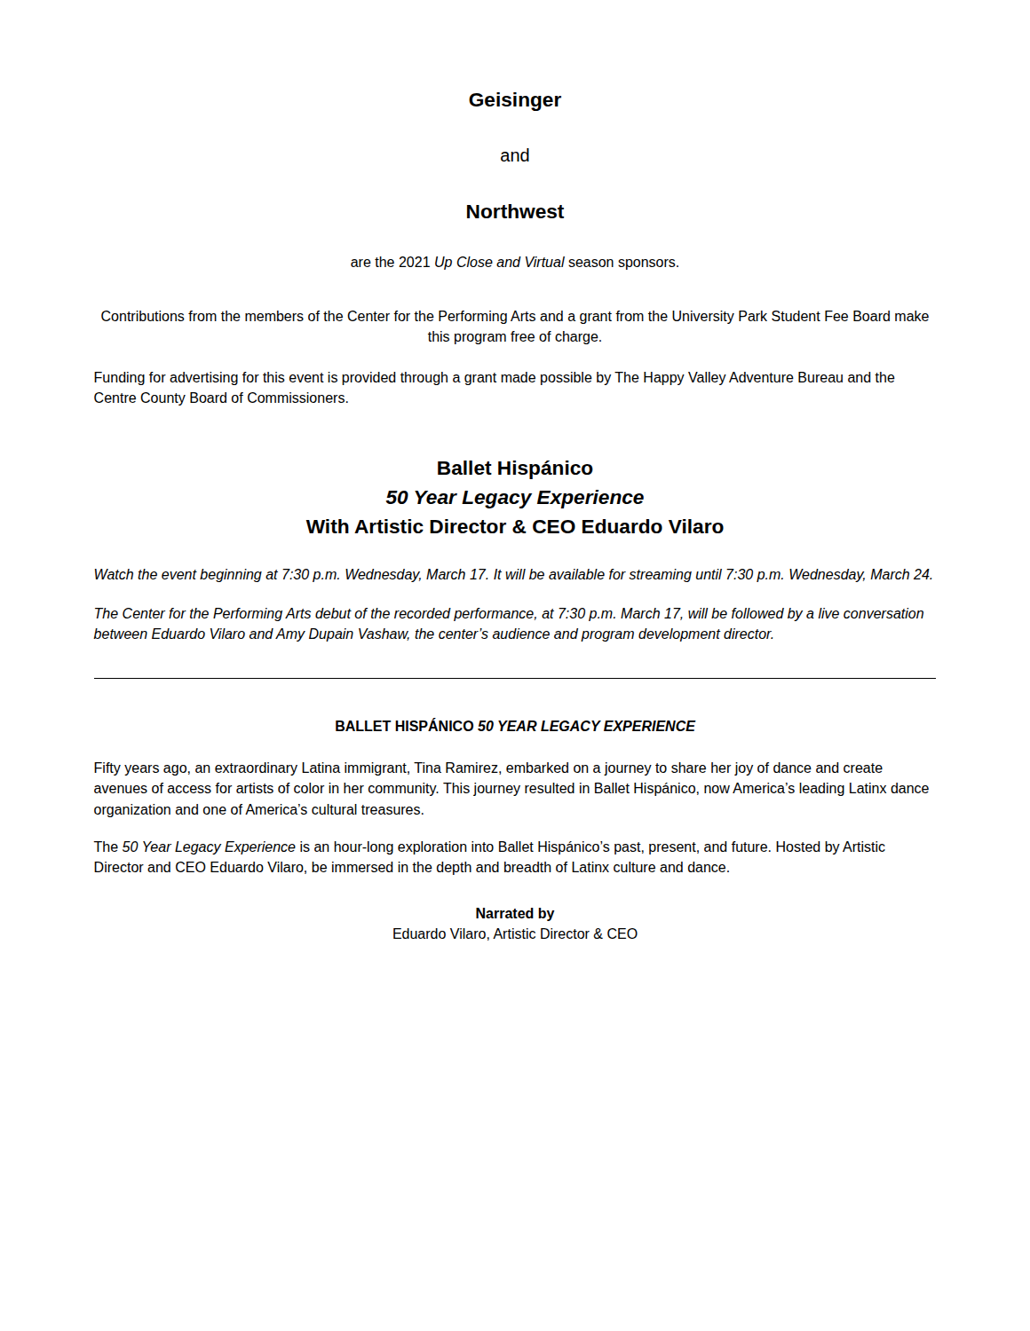Geisinger
and
Northwest
are the 2021 Up Close and Virtual season sponsors.
Contributions from the members of the Center for the Performing Arts and a grant from the University Park Student Fee Board make this program free of charge.
Funding for advertising for this event is provided through a grant made possible by The Happy Valley Adventure Bureau and the Centre County Board of Commissioners.
Ballet Hispánico
50 Year Legacy Experience
With Artistic Director & CEO Eduardo Vilaro
Watch the event beginning at 7:30 p.m. Wednesday, March 17. It will be available for streaming until 7:30 p.m. Wednesday, March 24.
The Center for the Performing Arts debut of the recorded performance, at 7:30 p.m. March 17, will be followed by a live conversation between Eduardo Vilaro and Amy Dupain Vashaw, the center’s audience and program development director.
BALLET HISPÁNICO 50 YEAR LEGACY EXPERIENCE
Fifty years ago, an extraordinary Latina immigrant, Tina Ramirez, embarked on a journey to share her joy of dance and create avenues of access for artists of color in her community. This journey resulted in Ballet Hispánico, now America’s leading Latinx dance organization and one of America’s cultural treasures.
The 50 Year Legacy Experience is an hour-long exploration into Ballet Hispánico’s past, present, and future. Hosted by Artistic Director and CEO Eduardo Vilaro, be immersed in the depth and breadth of Latinx culture and dance.
Narrated by
Eduardo Vilaro, Artistic Director & CEO